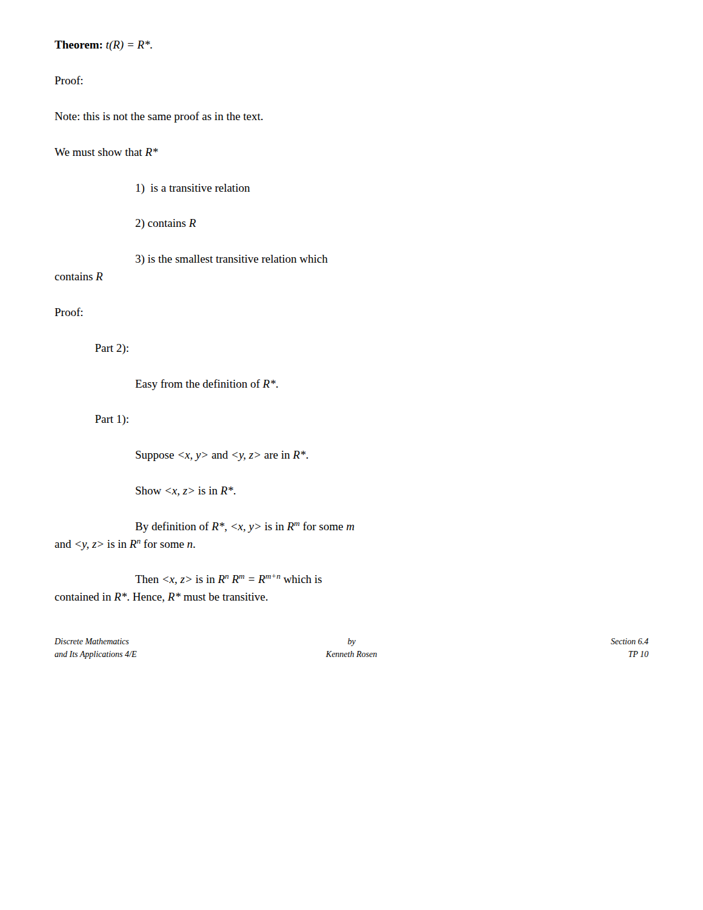Theorem: t(R) = R*.
Proof:
Note: this is not the same proof as in the text.
We must show that R*
1) is a transitive relation
2) contains R
3) is the smallest transitive relation which
contains R
Proof:
Part 2):
Easy from the definition of R*.
Part 1):
Suppose <x, y> and <y, z> are in R*.
Show <x, z> is in R*.
By definition of R*, <x, y> is in Rm for some m
and <y, z> is in Rn for some n.
Then <x, z> is in Rn Rm = Rm+n which is
contained in R*. Hence, R* must be transitive.
| Discrete Mathematics | by | Section 6.4 |
| and Its Applications 4/E | Kenneth Rosen | TP 10 |